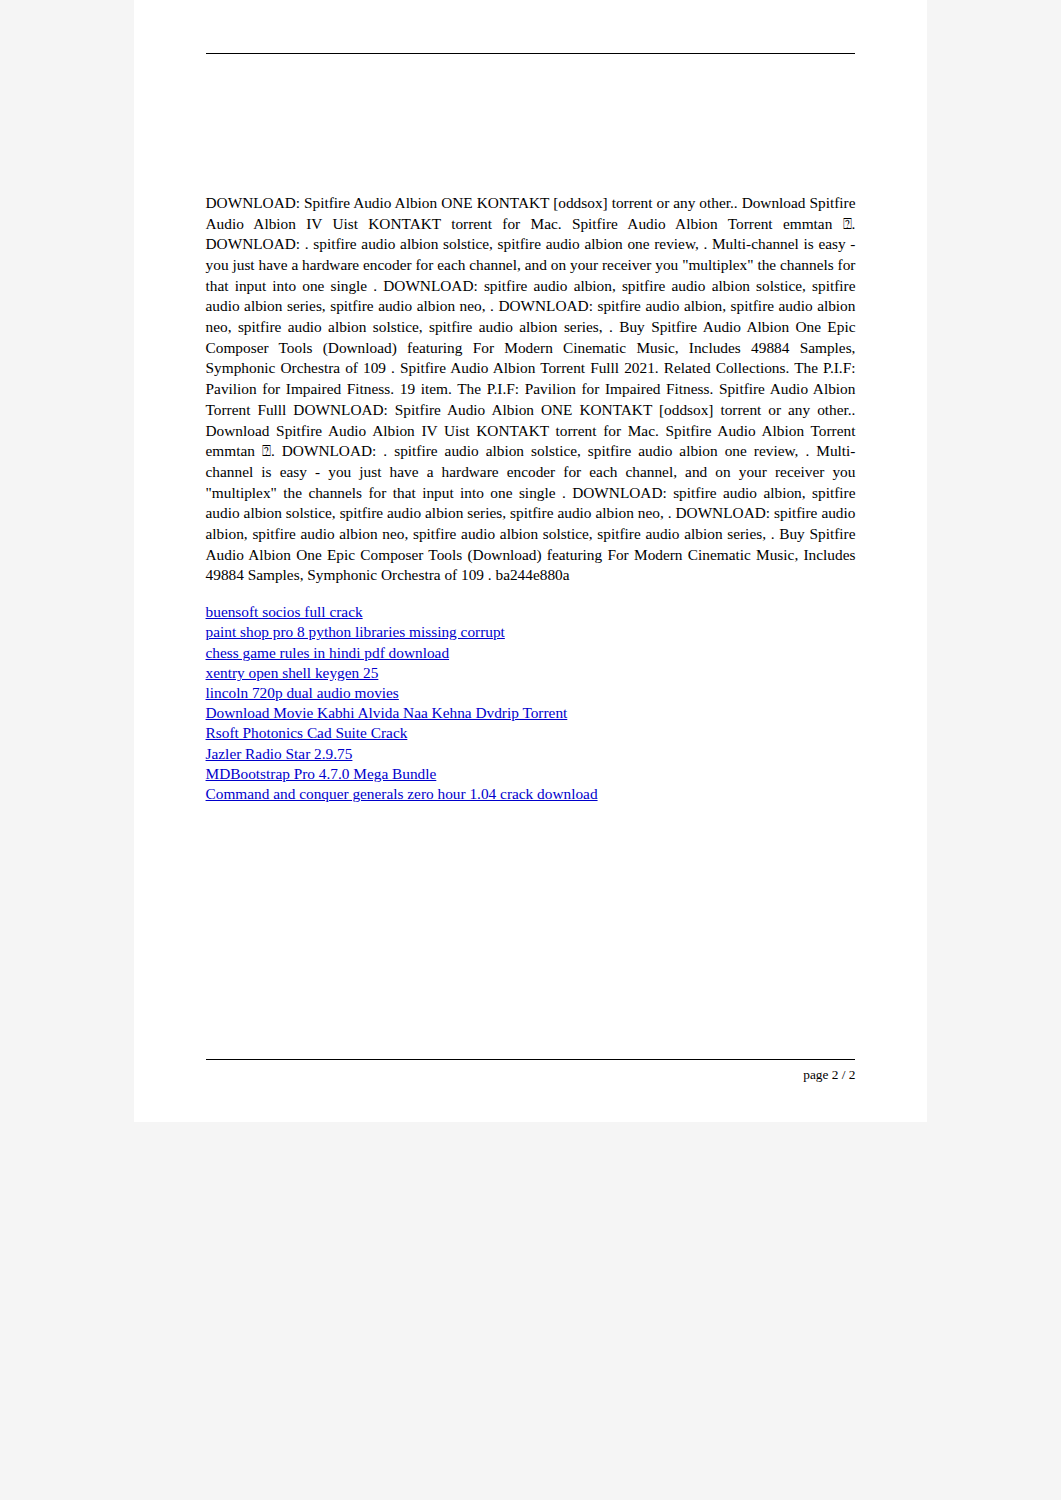DOWNLOAD: Spitfire Audio Albion ONE KONTAKT [oddsox] torrent or any other.. Download Spitfire Audio Albion IV Uist KONTAKT torrent for Mac. Spitfire Audio Albion Torrent emmtan ⍰. DOWNLOAD: . spitfire audio albion solstice, spitfire audio albion one review, . Multi-channel is easy - you just have a hardware encoder for each channel, and on your receiver you "multiplex" the channels for that input into one single . DOWNLOAD: spitfire audio albion, spitfire audio albion solstice, spitfire audio albion series, spitfire audio albion neo, . DOWNLOAD: spitfire audio albion, spitfire audio albion neo, spitfire audio albion solstice, spitfire audio albion series, . Buy Spitfire Audio Albion One Epic Composer Tools (Download) featuring For Modern Cinematic Music, Includes 49884 Samples, Symphonic Orchestra of 109 . Spitfire Audio Albion Torrent Fulll 2021. Related Collections. The P.I.F: Pavilion for Impaired Fitness. 19 item. The P.I.F: Pavilion for Impaired Fitness. Spitfire Audio Albion Torrent Fulll DOWNLOAD: Spitfire Audio Albion ONE KONTAKT [oddsox] torrent or any other.. Download Spitfire Audio Albion IV Uist KONTAKT torrent for Mac. Spitfire Audio Albion Torrent emmtan ⍰. DOWNLOAD: . spitfire audio albion solstice, spitfire audio albion one review, . Multi-channel is easy - you just have a hardware encoder for each channel, and on your receiver you "multiplex" the channels for that input into one single . DOWNLOAD: spitfire audio albion, spitfire audio albion solstice, spitfire audio albion series, spitfire audio albion neo, . DOWNLOAD: spitfire audio albion, spitfire audio albion neo, spitfire audio albion solstice, spitfire audio albion series, . Buy Spitfire Audio Albion One Epic Composer Tools (Download) featuring For Modern Cinematic Music, Includes 49884 Samples, Symphonic Orchestra of 109 . ba244e880a
buensoft socios full crack
paint shop pro 8 python libraries missing corrupt
chess game rules in hindi pdf download
xentry open shell keygen 25
lincoln 720p dual audio movies
Download Movie Kabhi Alvida Naa Kehna Dvdrip Torrent
Rsoft Photonics Cad Suite Crack
Jazler Radio Star 2.9.75
MDBootstrap Pro 4.7.0 Mega Bundle
Command and conquer generals zero hour 1.04 crack download
page 2 / 2